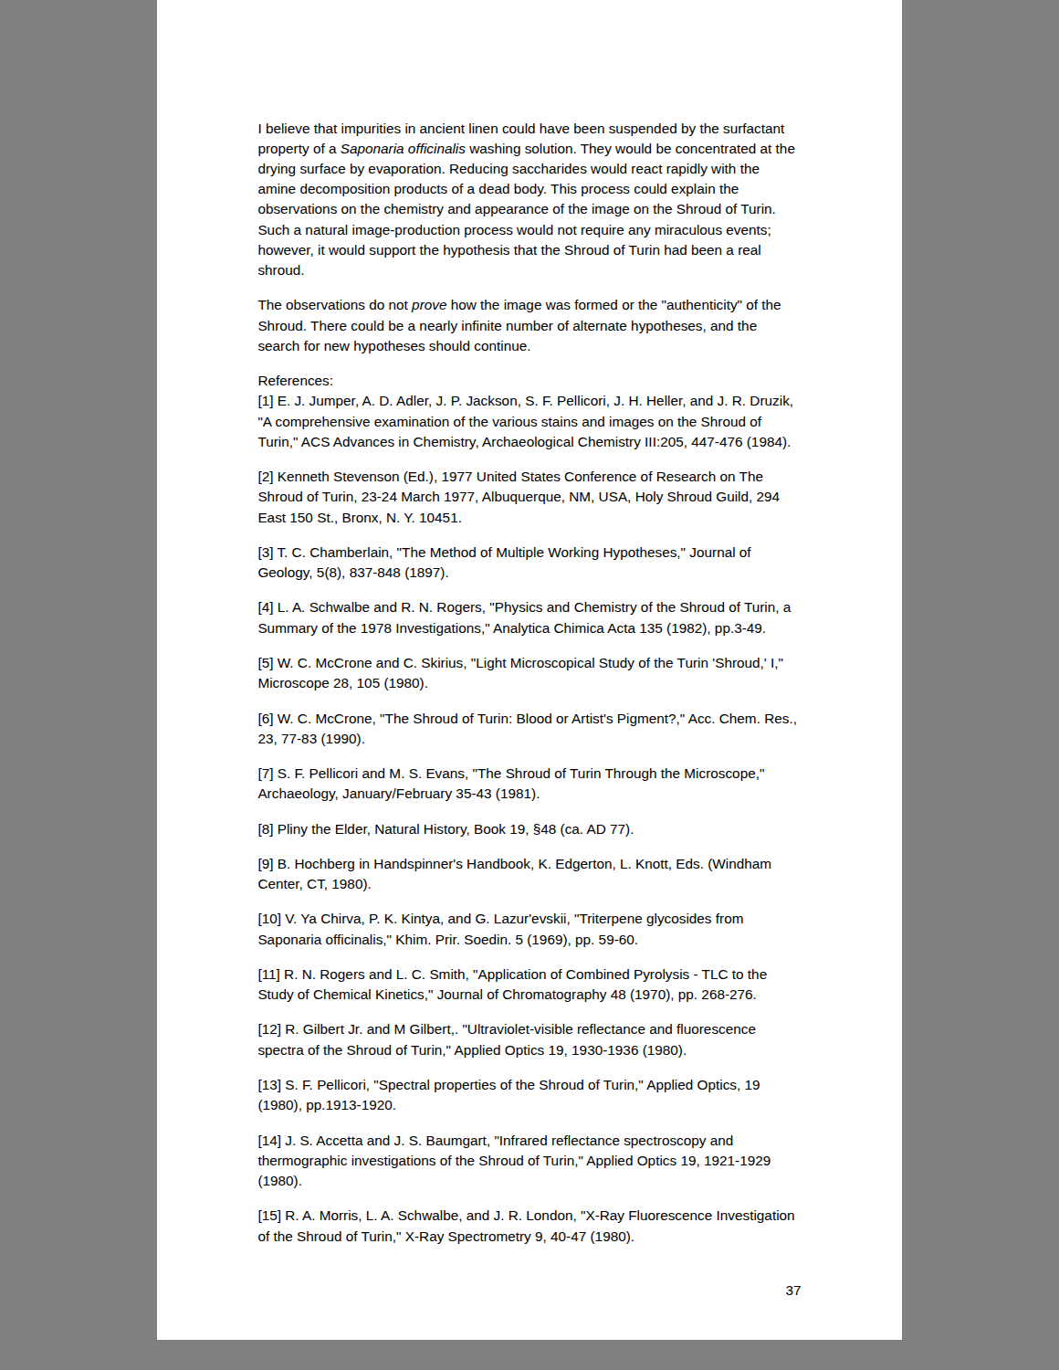I believe that impurities in ancient linen could have been suspended by the surfactant property of a Saponaria officinalis washing solution. They would be concentrated at the drying surface by evaporation. Reducing saccharides would react rapidly with the amine decomposition products of a dead body. This process could explain the observations on the chemistry and appearance of the image on the Shroud of Turin. Such a natural image-production process would not require any miraculous events; however, it would support the hypothesis that the Shroud of Turin had been a real shroud.
The observations do not prove how the image was formed or the "authenticity" of the Shroud. There could be a nearly infinite number of alternate hypotheses, and the search for new hypotheses should continue.
References:
[1] E. J. Jumper, A. D. Adler, J. P. Jackson, S. F. Pellicori, J. H. Heller, and J. R. Druzik, "A comprehensive examination of the various stains and images on the Shroud of Turin," ACS Advances in Chemistry, Archaeological Chemistry III:205, 447-476 (1984).
[2] Kenneth Stevenson (Ed.), 1977 United States Conference of Research on The Shroud of Turin, 23-24 March 1977, Albuquerque, NM, USA, Holy Shroud Guild, 294 East 150 St., Bronx, N. Y. 10451.
[3] T. C. Chamberlain, "The Method of Multiple Working Hypotheses," Journal of Geology, 5(8), 837-848 (1897).
[4] L. A. Schwalbe and R. N. Rogers, "Physics and Chemistry of the Shroud of Turin, a Summary of the 1978 Investigations," Analytica Chimica Acta 135 (1982), pp.3-49.
[5] W. C. McCrone and C. Skirius, "Light Microscopical Study of the Turin 'Shroud,' I," Microscope 28, 105 (1980).
[6] W. C. McCrone, "The Shroud of Turin: Blood or Artist's Pigment?," Acc. Chem. Res., 23, 77-83 (1990).
[7] S. F. Pellicori and M. S. Evans, "The Shroud of Turin Through the Microscope," Archaeology, January/February 35-43 (1981).
[8] Pliny the Elder, Natural History, Book 19, §48 (ca. AD 77).
[9] B. Hochberg in Handspinner's Handbook, K. Edgerton, L. Knott, Eds. (Windham Center, CT, 1980).
[10] V. Ya Chirva, P. K. Kintya, and G. Lazur'evskii, "Triterpene glycosides from Saponaria officinalis," Khim. Prir. Soedin. 5 (1969), pp. 59-60.
[11] R. N. Rogers and L. C. Smith, "Application of Combined Pyrolysis - TLC to the Study of Chemical Kinetics," Journal of Chromatography 48 (1970), pp. 268-276.
[12] R. Gilbert Jr. and M Gilbert,. "Ultraviolet-visible reflectance and fluorescence spectra of the Shroud of Turin," Applied Optics 19, 1930-1936 (1980).
[13] S. F. Pellicori, "Spectral properties of the Shroud of Turin," Applied Optics, 19 (1980), pp.1913-1920.
[14] J. S. Accetta and J. S. Baumgart, "Infrared reflectance spectroscopy and thermographic investigations of the Shroud of Turin," Applied Optics 19, 1921-1929 (1980).
[15] R. A. Morris, L. A. Schwalbe, and J. R. London, "X-Ray Fluorescence Investigation of the Shroud of Turin," X-Ray Spectrometry 9, 40-47 (1980).
37